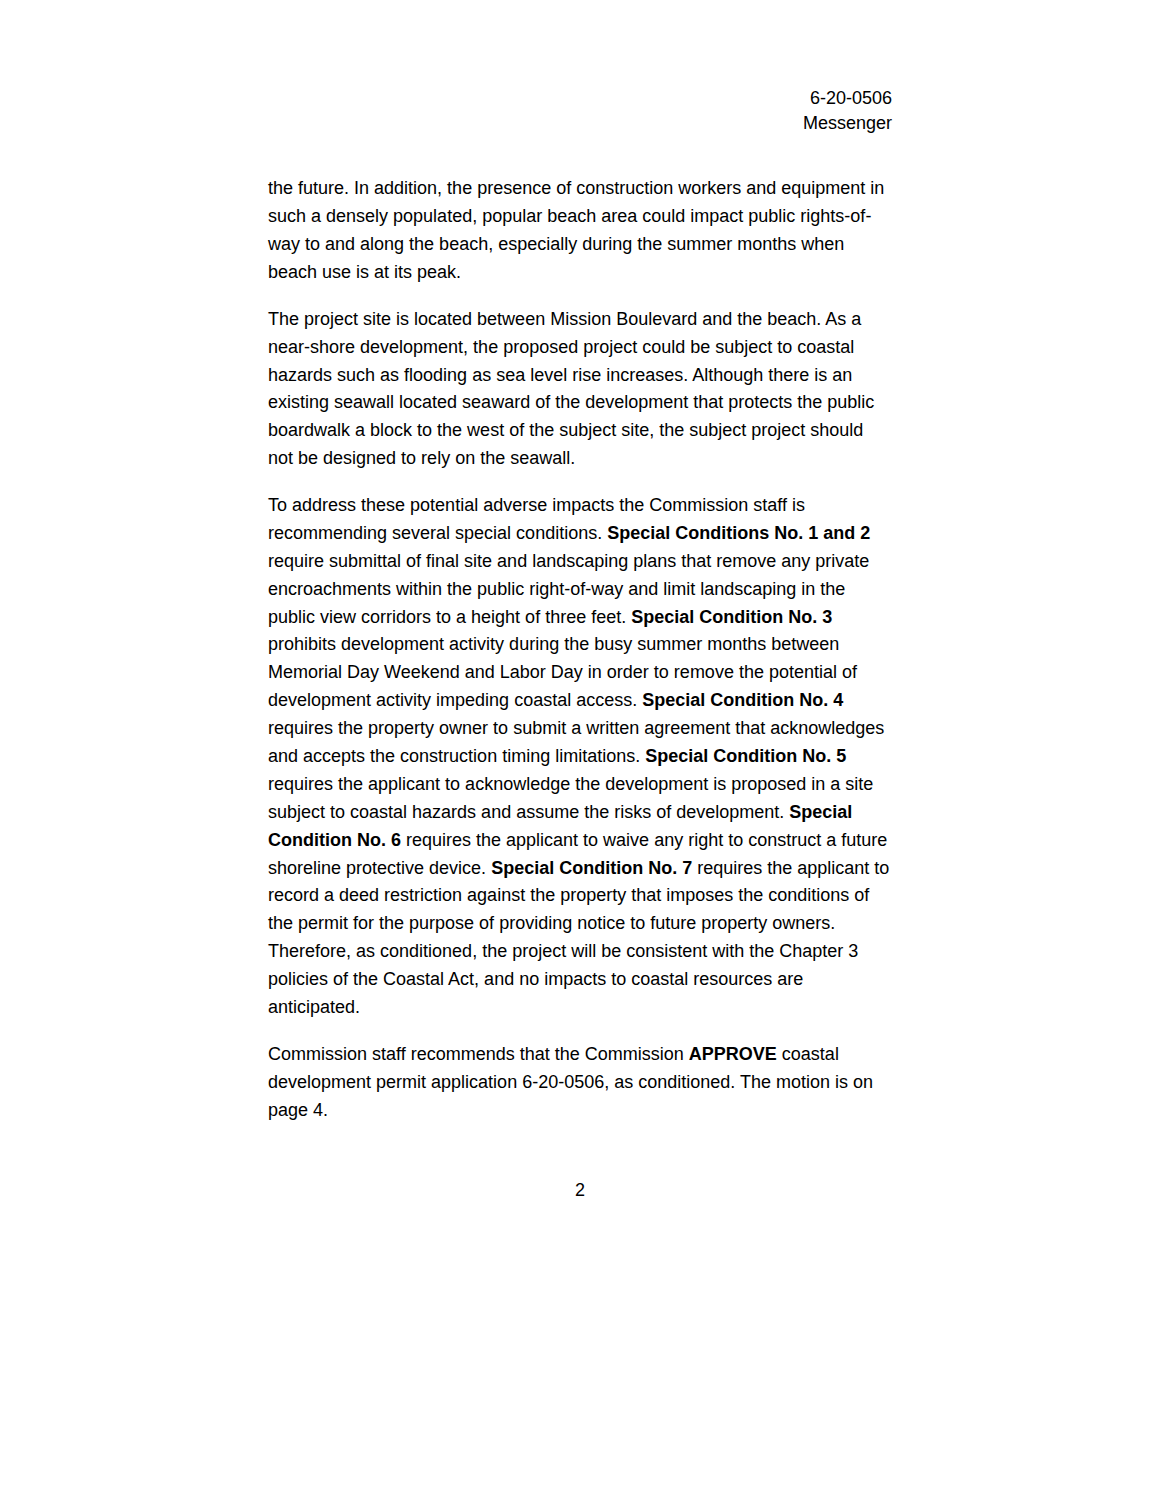6-20-0506
Messenger
the future. In addition, the presence of construction workers and equipment in such a densely populated, popular beach area could impact public rights-of-way to and along the beach, especially during the summer months when beach use is at its peak.
The project site is located between Mission Boulevard and the beach. As a near-shore development, the proposed project could be subject to coastal hazards such as flooding as sea level rise increases. Although there is an existing seawall located seaward of the development that protects the public boardwalk a block to the west of the subject site, the subject project should not be designed to rely on the seawall.
To address these potential adverse impacts the Commission staff is recommending several special conditions. Special Conditions No. 1 and 2 require submittal of final site and landscaping plans that remove any private encroachments within the public right-of-way and limit landscaping in the public view corridors to a height of three feet. Special Condition No. 3 prohibits development activity during the busy summer months between Memorial Day Weekend and Labor Day in order to remove the potential of development activity impeding coastal access. Special Condition No. 4 requires the property owner to submit a written agreement that acknowledges and accepts the construction timing limitations. Special Condition No. 5 requires the applicant to acknowledge the development is proposed in a site subject to coastal hazards and assume the risks of development. Special Condition No. 6 requires the applicant to waive any right to construct a future shoreline protective device. Special Condition No. 7 requires the applicant to record a deed restriction against the property that imposes the conditions of the permit for the purpose of providing notice to future property owners. Therefore, as conditioned, the project will be consistent with the Chapter 3 policies of the Coastal Act, and no impacts to coastal resources are anticipated.
Commission staff recommends that the Commission APPROVE coastal development permit application 6-20-0506, as conditioned. The motion is on page 4.
2